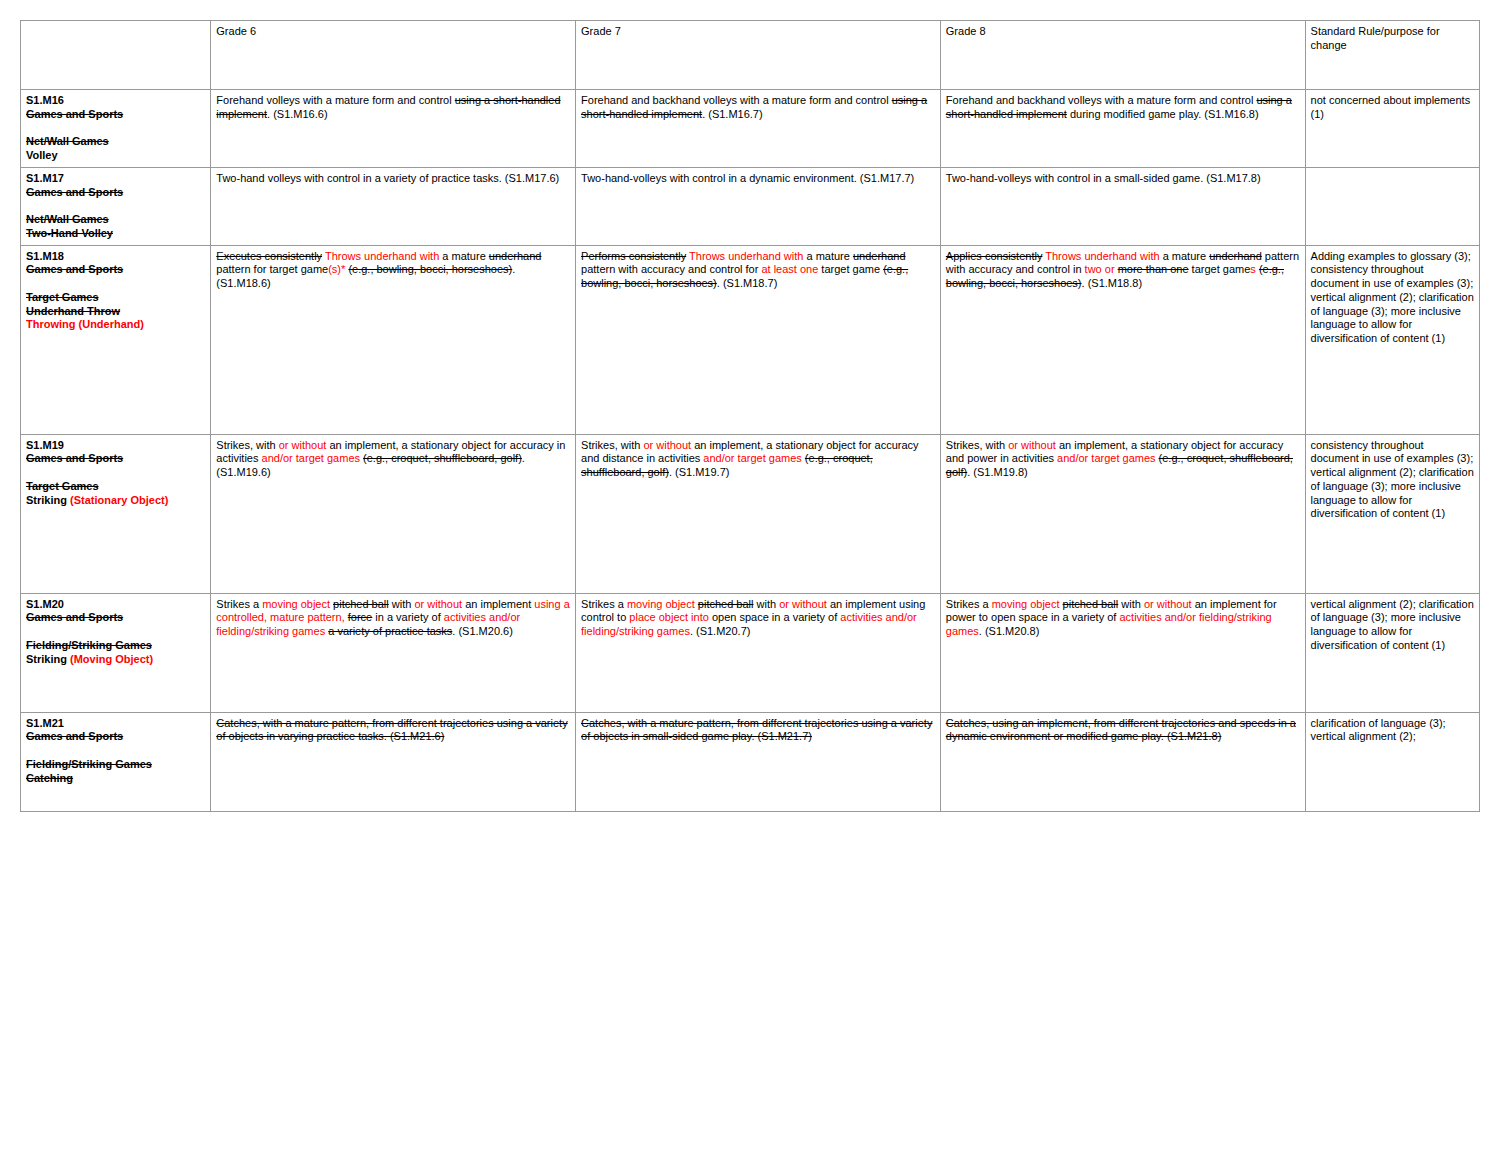| | Grade 6 | Grade 7 | Grade 8 | Standard Rule/purpose for change |
| --- | --- | --- | --- | --- |
| S1.M16 Games and Sports Net/Wall Games Volley | Forehand volleys with a mature form and control using a short-handled implement . (S1.M16.6) | Forehand and backhand volleys with a mature form and control using a short-handled implement . (S1.M16.7) | Forehand and backhand volleys with a mature form and control using a short-handled implement during modified game play. (S1.M16.8) | not concerned about implements (1) |
| S1.M17 Games and Sports Net/Wall Games Two-Hand Volley | Two-hand volleys with control in a variety of practice tasks. (S1.M17.6) | Two-hand-volleys with control in a dynamic environment. (S1.M17.7) | Two-hand-volleys with control in a small-sided game. (S1.M17.8) | |
| S1.M18 Games and Sports Target Games Underhand Throw Throwing (Underhand) | Executes consistently Throws underhand with a mature underhand pattern for target game (s)* (e.g., bowling, bocci, horseshoes) . (S1.M18.6) | Performs consistently Throws underhand with a mature underhand pattern with accuracy and control for at least one target game (e.g., bowling, bocci, horseshoes) . (S1.M18.7) | Applies consistently Throws underhand with a mature underhand pattern with accuracy and control in two or more than one target game s (e.g., bowling, bocci, horseshoes) . (S1.M18.8) | Adding examples to glossary (3); consistency throughout document in use of examples (3); vertical alignment (2); clarification of language (3); more inclusive language to allow for diversification of content (1) |
| S1.M19 Games and Sports Target Games Striking (Stationary Object) | Strikes, with or without an implement, a stationary object for accuracy in activities and/or target games (e.g., croquet, shuffleboard, golf) . (S1.M19.6) | Strikes, with or without an implement, a stationary object for accuracy and distance in activities and/or target games (e.g., croquet, shuffleboard, golf) . (S1.M19.7) | Strikes, with or without an implement, a stationary object for accuracy and power in activities and/or target games (e.g., croquet, shuffleboard, golf) . (S1.M19.8) | consistency throughout document in use of examples (3); vertical alignment (2); clarification of language (3); more inclusive language to allow for diversification of content (1) |
| S1.M20 Games and Sports Fielding/Striking Games Striking (Moving Object) | Strikes a moving object pitched ball with or without an implement using a controlled, mature pattern, force in a variety of activities and/or fielding/striking games a variety of practice tasks . (S1.M20.6) | Strikes a moving object pitched ball with or without an implement using control to place object into open space in a variety of activities and/or fielding/striking games . (S1.M20.7) | Strikes a moving object pitched ball with or without an implement for power to open space in a variety of activities and/or fielding/striking games . (S1.M20.8) | vertical alignment (2); clarification of language (3); more inclusive language to allow for diversification of content (1) |
| S1.M21 Games and Sports Fielding/Striking Games Catching | Catches, with a mature pattern, from different trajectories using a variety of objects in varying practice tasks. (S1.M21.6) | Catches, with a mature pattern, from different trajectories using a variety of objects in small-sided game play. (S1.M21.7) | Catches, using an implement, from different trajectories and speeds in a dynamic environment or modified game play. (S1.M21.8) | clarification of language (3); vertical alignment (2); |